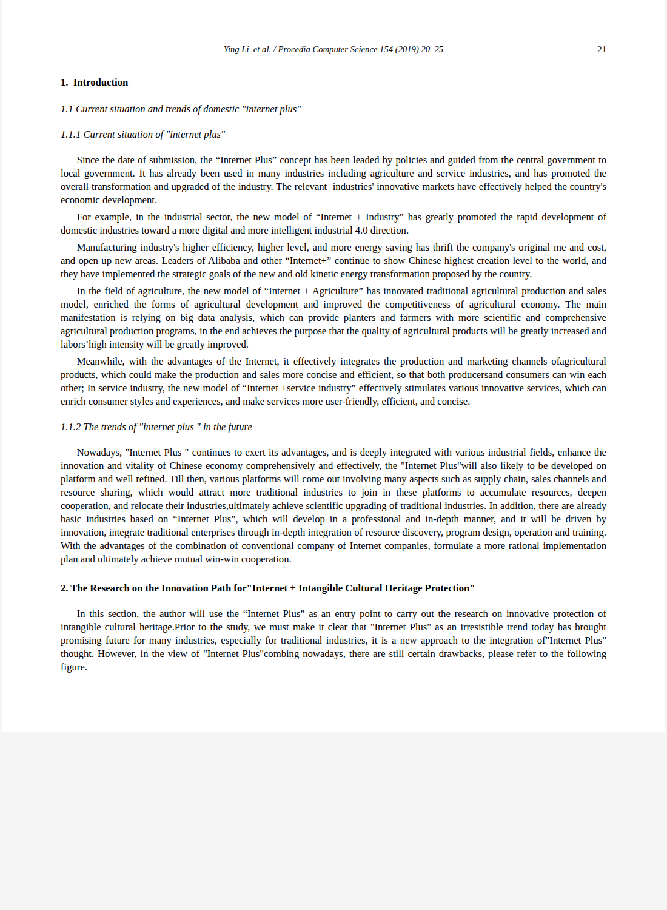Ying Li et al. / Procedia Computer Science 154 (2019) 20–25 21
1. Introduction
1.1 Current situation and trends of domestic "internet plus"
1.1.1 Current situation of "internet plus"
Since the date of submission, the “Internet Plus” concept has been leaded by policies and guided from the central government to local government. It has already been used in many industries including agriculture and service industries, and has promoted the overall transformation and upgraded of the industry. The relevant industries' innovative markets have effectively helped the country's economic development.
For example, in the industrial sector, the new model of “Internet + Industry” has greatly promoted the rapid development of domestic industries toward a more digital and more intelligent industrial 4.0 direction.
Manufacturing industry's higher efficiency, higher level, and more energy saving has thrift the company's original me and cost, and open up new areas. Leaders of Alibaba and other “Internet+” continue to show Chinese highest creation level to the world, and they have implemented the strategic goals of the new and old kinetic energy transformation proposed by the country.
In the field of agriculture, the new model of “Internet + Agriculture” has innovated traditional agricultural production and sales model, enriched the forms of agricultural development and improved the competitiveness of agricultural economy. The main manifestation is relying on big data analysis, which can provide planters and farmers with more scientific and comprehensive agricultural production programs, in the end achieves the purpose that the quality of agricultural products will be greatly increased and labors’high intensity will be greatly improved.
Meanwhile, with the advantages of the Internet, it effectively integrates the production and marketing channels ofagricultural products, which could make the production and sales more concise and efficient, so that both producersand consumers can win each other; In service industry, the new model of “Internet +service industry” effectively stimulates various innovative services, which can enrich consumer styles and experiences, and make services more user-friendly, efficient, and concise.
1.1.2 The trends of "internet plus " in the future
Nowadays, "Internet Plus " continues to exert its advantages, and is deeply integrated with various industrial fields, enhance the innovation and vitality of Chinese economy comprehensively and effectively, the "Internet Plus"will also likely to be developed on platform and well refined. Till then, various platforms will come out involving many aspects such as supply chain, sales channels and resource sharing, which would attract more traditional industries to join in these platforms to accumulate resources, deepen cooperation, and relocate their industries,ultimately achieve scientific upgrading of traditional industries. In addition, there are already basic industries based on “Internet Plus”, which will develop in a professional and in-depth manner, and it will be driven by innovation, integrate traditional enterprises through in-depth integration of resource discovery, program design, operation and training. With the advantages of the combination of conventional company of Internet companies, formulate a more rational implementation plan and ultimately achieve mutual win-win cooperation.
2. The Research on the Innovation Path for"Internet + Intangible Cultural Heritage Protection"
In this section, the author will use the “Internet Plus” as an entry point to carry out the research on innovative protection of intangible cultural heritage.Prior to the study, we must make it clear that "Internet Plus" as an irresistible trend today has brought promising future for many industries, especially for traditional industries, it is a new approach to the integration of"Internet Plus" thought. However, in the view of "Internet Plus"combing nowadays, there are still certain drawbacks, please refer to the following figure.